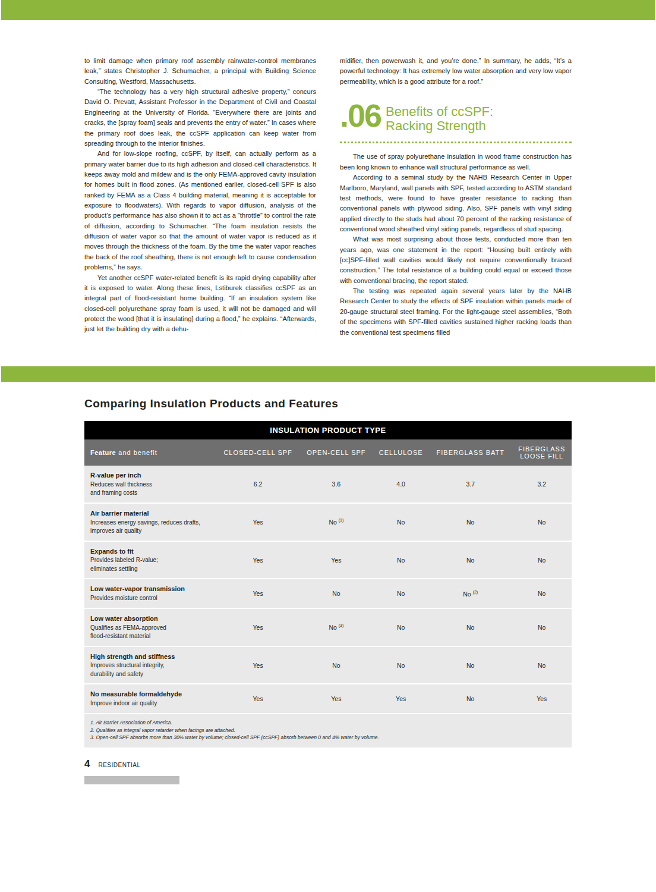to limit damage when primary roof assembly rainwater-control membranes leak,” states Christopher J. Schumacher, a principal with Building Science Consulting, Westford, Massachusetts.
“The technology has a very high structural adhesive property,” concurs David O. Prevatt, Assistant Professor in the Department of Civil and Coastal Engineering at the University of Florida. “Everywhere there are joints and cracks, the [spray foam] seals and prevents the entry of water.” In cases where the primary roof does leak, the ccSPF application can keep water from spreading through to the interior finishes.
And for low-slope roofing, ccSPF, by itself, can actually perform as a primary water barrier due to its high adhesion and closed-cell characteristics. It keeps away mold and mildew and is the only FEMA-approved cavity insulation for homes built in flood zones. (As mentioned earlier, closed-cell SPF is also ranked by FEMA as a Class 4 building material, meaning it is acceptable for exposure to floodwaters). With regards to vapor diffusion, analysis of the product’s performance has also shown it to act as a “throttle” to control the rate of diffusion, according to Schumacher. “The foam insulation resists the diffusion of water vapor so that the amount of water vapor is reduced as it moves through the thickness of the foam. By the time the water vapor reaches the back of the roof sheathing, there is not enough left to cause condensation problems,” he says.
Yet another ccSPF water-related benefit is its rapid drying capability after it is exposed to water. Along these lines, Lstiburek classifies ccSPF as an integral part of flood-resistant home building. “If an insulation system like closed-cell polyurethane spray foam is used, it will not be damaged and will protect the wood [that it is insulating] during a flood,” he explains. “Afterwards, just let the building dry with a dehu-
midifier, then powerwash it, and you’re done.” In summary, he adds, “It’s a powerful technology: It has extremely low water absorption and very low vapor permeability, which is a good attribute for a roof.”
.06
Benefits of ccSPF:
Racking Strength
The use of spray polyurethane insulation in wood frame construction has been long known to enhance wall structural performance as well.
According to a seminal study by the NAHB Research Center in Upper Marlboro, Maryland, wall panels with SPF, tested according to ASTM standard test methods, were found to have greater resistance to racking than conventional panels with plywood siding. Also, SPF panels with vinyl siding applied directly to the studs had about 70 percent of the racking resistance of conventional wood sheathed vinyl siding panels, regardless of stud spacing.
What was most surprising about those tests, conducted more than ten years ago, was one statement in the report: “Housing built entirely with [cc]SPF-filled wall cavities would likely not require conventionally braced construction.” The total resistance of a building could equal or exceed those with conventional bracing, the report stated.
The testing was repeated again several years later by the NAHB Research Center to study the effects of SPF insulation within panels made of 20-gauge structural steel framing. For the light-gauge steel assemblies, “Both of the specimens with SPF-filled cavities sustained higher racking loads than the conventional test specimens filled
Comparing Insulation Products and Features
| INSULATION PRODUCT TYPE |
| --- |
| Feature and benefit | CLOSED-CELL SPF | OPEN-CELL SPF | CELLULOSE | FIBERGLASS BATT | FIBERGLASS LOOSE FILL |
| R-value per inch Reduces wall thickness and framing costs | 6.2 | 3.6 | 4.0 | 3.7 | 3.2 |
| Air barrier material Increases energy savings, reduces drafts, improves air quality | Yes | No (1) | No | No | No |
| Expands to fit Provides labeled R-value; eliminates settling | Yes | Yes | No | No | No |
| Low water-vapor transmission Provides moisture control | Yes | No | No | No (2) | No |
| Low water absorption Qualifies as FEMA-approved flood-resistant material | Yes | No (3) | No | No | No |
| High strength and stiffness Improves structural integrity, durability and safety | Yes | No | No | No | No |
| No measurable formaldehyde Improve indoor air quality | Yes | Yes | Yes | No | Yes |
1. Air Barrier Association of America.
2. Qualifies as integral vapor retarder when facings are attached.
3. Open-cell SPF absorbs more than 30% water by volume; closed-cell SPF (ccSPF) absorb between 0 and 4% water by volume.
4
RESIDENTIAL